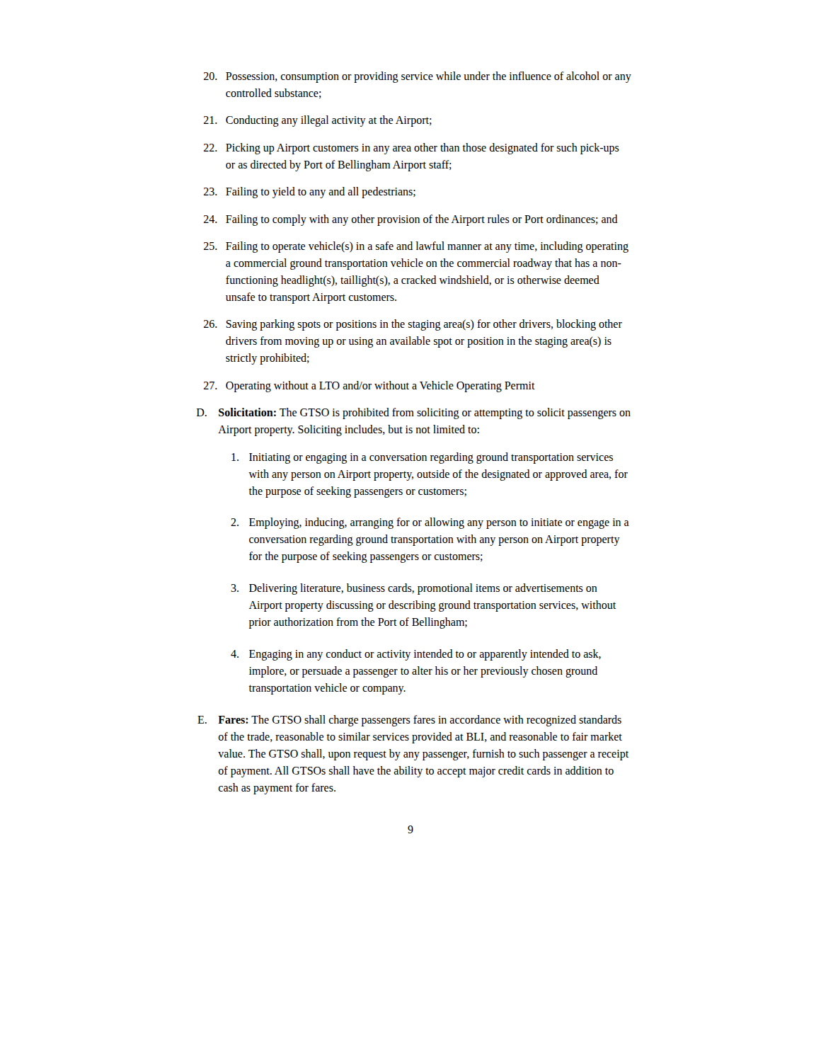Possession, consumption or providing service while under the influence of alcohol or any controlled substance;
Conducting any illegal activity at the Airport;
Picking up Airport customers in any area other than those designated for such pick-ups or as directed by Port of Bellingham Airport staff;
Failing to yield to any and all pedestrians;
Failing to comply with any other provision of the Airport rules or Port ordinances; and
Failing to operate vehicle(s) in a safe and lawful manner at any time, including operating a commercial ground transportation vehicle on the commercial roadway that has a non-functioning headlight(s), taillight(s), a cracked windshield, or is otherwise deemed unsafe to transport Airport customers.
Saving parking spots or positions in the staging area(s) for other drivers, blocking other drivers from moving up or using an available spot or position in the staging area(s) is strictly prohibited;
Operating without a LTO and/or without a Vehicle Operating Permit
Solicitation: The GTSO is prohibited from soliciting or attempting to solicit passengers on Airport property. Soliciting includes, but is not limited to:
Initiating or engaging in a conversation regarding ground transportation services with any person on Airport property, outside of the designated or approved area, for the purpose of seeking passengers or customers;
Employing, inducing, arranging for or allowing any person to initiate or engage in a conversation regarding ground transportation with any person on Airport property for the purpose of seeking passengers or customers;
Delivering literature, business cards, promotional items or advertisements on Airport property discussing or describing ground transportation services, without prior authorization from the Port of Bellingham;
Engaging in any conduct or activity intended to or apparently intended to ask, implore, or persuade a passenger to alter his or her previously chosen ground transportation vehicle or company.
Fares: The GTSO shall charge passengers fares in accordance with recognized standards of the trade, reasonable to similar services provided at BLI, and reasonable to fair market value. The GTSO shall, upon request by any passenger, furnish to such passenger a receipt of payment. All GTSOs shall have the ability to accept major credit cards in addition to cash as payment for fares.
9